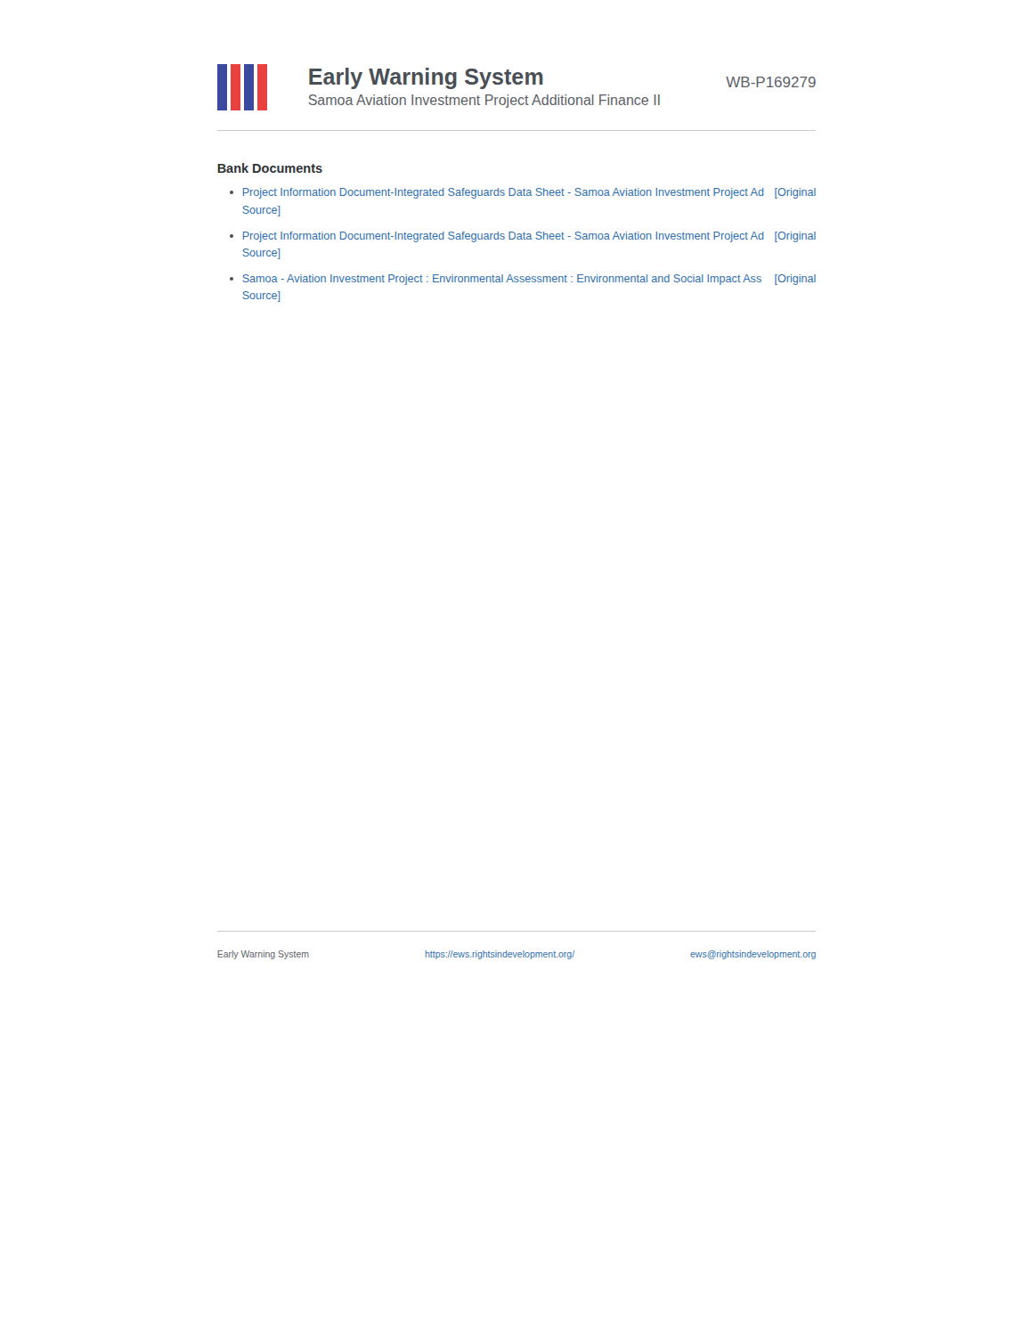Early Warning System
Samoa Aviation Investment Project Additional Finance II
WB-P169279
Bank Documents
Project Information Document-Integrated Safeguards Data Sheet - Samoa Aviation Investment Project Ad [Original
Source]
Project Information Document-Integrated Safeguards Data Sheet - Samoa Aviation Investment Project Ad [Original
Source]
Samoa - Aviation Investment Project : Environmental Assessment : Environmental and Social Impact Ass [Original
Source]
Early Warning System
https://ews.rightsindevelopment.org/
ews@rightsindevelopment.org